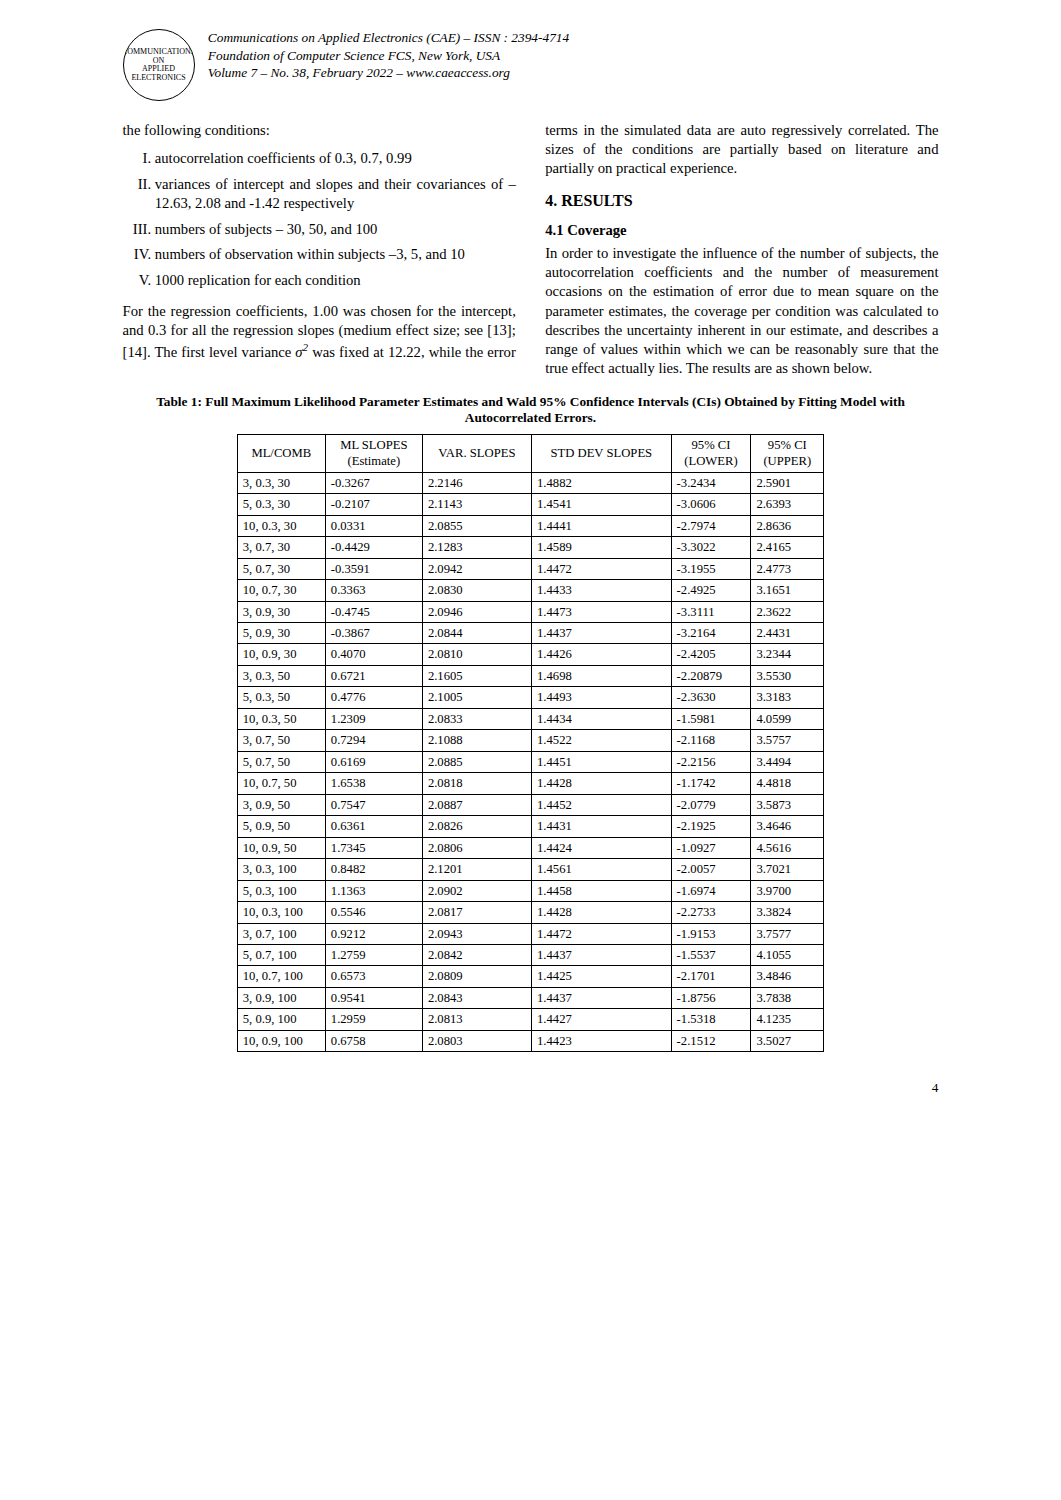COMMUNICATIONS
ON
APPLIED
ELECTRONICS
Communications on Applied Electronics (CAE) – ISSN : 2394-4714
Foundation of Computer Science FCS, New York, USA
Volume 7 – No. 38, February 2022 – www.caeaccess.org
the following conditions:
autocorrelation coefficients of 0.3, 0.7, 0.99
variances of intercept and slopes and their covariances of – 12.63, 2.08 and -1.42 respectively
numbers of subjects – 30, 50, and 100
numbers of observation within subjects –3, 5, and 10
1000 replication for each condition
For the regression coefficients, 1.00 was chosen for the intercept, and 0.3 for all the regression slopes (medium effect size; see [13]; [14]. The first level variance σ2 was fixed at 12.22, while the error terms in the simulated data are auto regressively correlated. The sizes of the conditions are partially based on literature and partially on practical experience.
4. RESULTS
4.1 Coverage
In order to investigate the influence of the number of subjects, the autocorrelation coefficients and the number of measurement occasions on the estimation of error due to mean square on the parameter estimates, the coverage per condition was calculated to describes the uncertainty inherent in our estimate, and describes a range of values within which we can be reasonably sure that the true effect actually lies. The results are as shown below.
Table 1: Full Maximum Likelihood Parameter Estimates and Wald 95% Confidence Intervals (CIs) Obtained by Fitting Model with Autocorrelated Errors.
| ML/COMB | ML SLOPES (Estimate) | VAR. SLOPES | STD DEV SLOPES | 95% CI (LOWER) | 95% CI (UPPER) |
| --- | --- | --- | --- | --- | --- |
| 3, 0.3, 30 | -0.3267 | 2.2146 | 1.4882 | -3.2434 | 2.5901 |
| 5, 0.3, 30 | -0.2107 | 2.1143 | 1.4541 | -3.0606 | 2.6393 |
| 10, 0.3, 30 | 0.0331 | 2.0855 | 1.4441 | -2.7974 | 2.8636 |
| 3, 0.7, 30 | -0.4429 | 2.1283 | 1.4589 | -3.3022 | 2.4165 |
| 5, 0.7, 30 | -0.3591 | 2.0942 | 1.4472 | -3.1955 | 2.4773 |
| 10, 0.7, 30 | 0.3363 | 2.0830 | 1.4433 | -2.4925 | 3.1651 |
| 3, 0.9, 30 | -0.4745 | 2.0946 | 1.4473 | -3.3111 | 2.3622 |
| 5, 0.9, 30 | -0.3867 | 2.0844 | 1.4437 | -3.2164 | 2.4431 |
| 10, 0.9, 30 | 0.4070 | 2.0810 | 1.4426 | -2.4205 | 3.2344 |
| 3, 0.3, 50 | 0.6721 | 2.1605 | 1.4698 | -2.20879 | 3.5530 |
| 5, 0.3, 50 | 0.4776 | 2.1005 | 1.4493 | -2.3630 | 3.3183 |
| 10, 0.3, 50 | 1.2309 | 2.0833 | 1.4434 | -1.5981 | 4.0599 |
| 3, 0.7, 50 | 0.7294 | 2.1088 | 1.4522 | -2.1168 | 3.5757 |
| 5, 0.7, 50 | 0.6169 | 2.0885 | 1.4451 | -2.2156 | 3.4494 |
| 10, 0.7, 50 | 1.6538 | 2.0818 | 1.4428 | -1.1742 | 4.4818 |
| 3, 0.9, 50 | 0.7547 | 2.0887 | 1.4452 | -2.0779 | 3.5873 |
| 5, 0.9, 50 | 0.6361 | 2.0826 | 1.4431 | -2.1925 | 3.4646 |
| 10, 0.9, 50 | 1.7345 | 2.0806 | 1.4424 | -1.0927 | 4.5616 |
| 3, 0.3, 100 | 0.8482 | 2.1201 | 1.4561 | -2.0057 | 3.7021 |
| 5, 0.3, 100 | 1.1363 | 2.0902 | 1.4458 | -1.6974 | 3.9700 |
| 10, 0.3, 100 | 0.5546 | 2.0817 | 1.4428 | -2.2733 | 3.3824 |
| 3, 0.7, 100 | 0.9212 | 2.0943 | 1.4472 | -1.9153 | 3.7577 |
| 5, 0.7, 100 | 1.2759 | 2.0842 | 1.4437 | -1.5537 | 4.1055 |
| 10, 0.7, 100 | 0.6573 | 2.0809 | 1.4425 | -2.1701 | 3.4846 |
| 3, 0.9, 100 | 0.9541 | 2.0843 | 1.4437 | -1.8756 | 3.7838 |
| 5, 0.9, 100 | 1.2959 | 2.0813 | 1.4427 | -1.5318 | 4.1235 |
| 10, 0.9, 100 | 0.6758 | 2.0803 | 1.4423 | -2.1512 | 3.5027 |
4